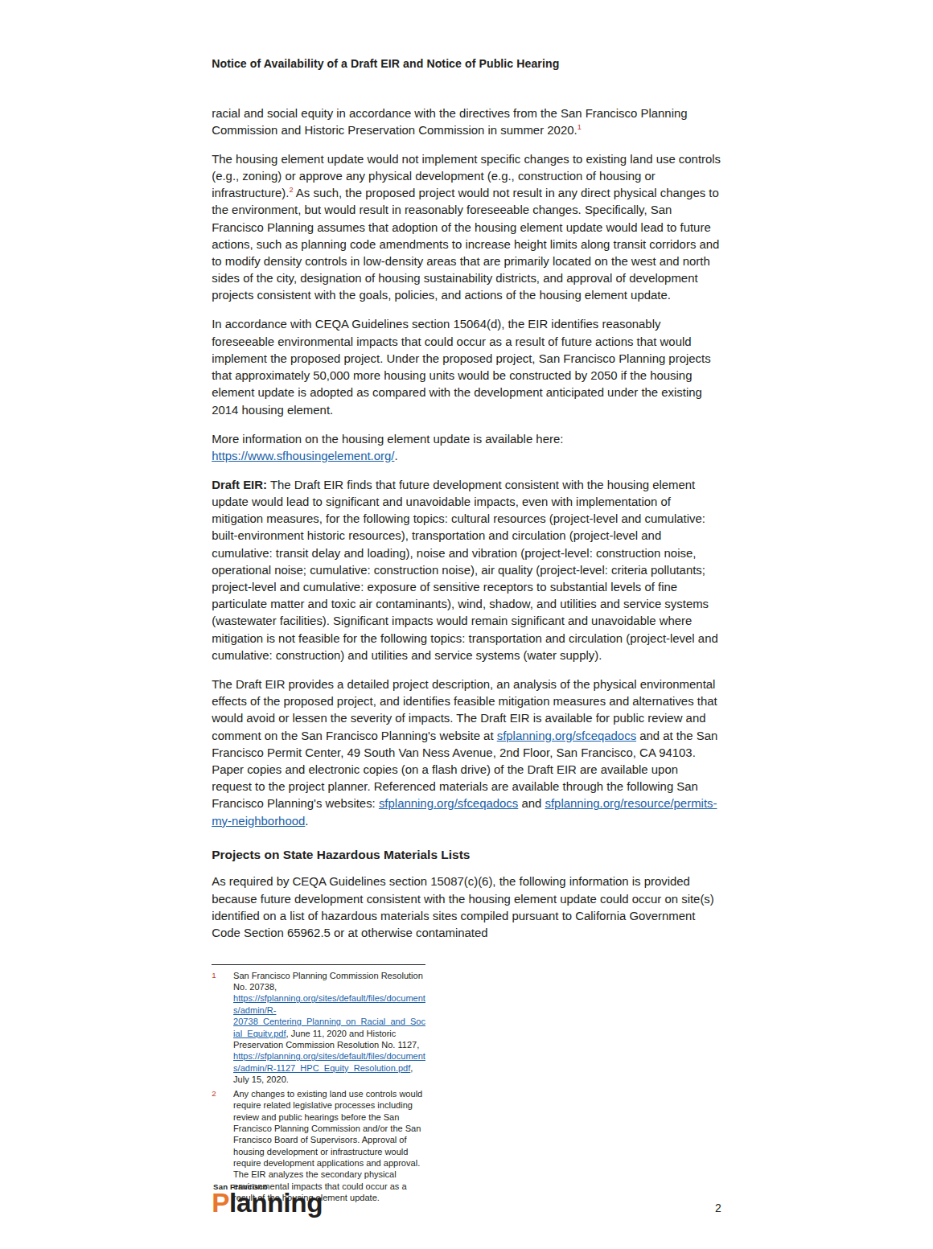Notice of Availability of a Draft EIR and Notice of Public Hearing
racial and social equity in accordance with the directives from the San Francisco Planning Commission and Historic Preservation Commission in summer 2020.1
The housing element update would not implement specific changes to existing land use controls (e.g., zoning) or approve any physical development (e.g., construction of housing or infrastructure).2 As such, the proposed project would not result in any direct physical changes to the environment, but would result in reasonably foreseeable changes. Specifically, San Francisco Planning assumes that adoption of the housing element update would lead to future actions, such as planning code amendments to increase height limits along transit corridors and to modify density controls in low-density areas that are primarily located on the west and north sides of the city, designation of housing sustainability districts, and approval of development projects consistent with the goals, policies, and actions of the housing element update.
In accordance with CEQA Guidelines section 15064(d), the EIR identifies reasonably foreseeable environmental impacts that could occur as a result of future actions that would implement the proposed project. Under the proposed project, San Francisco Planning projects that approximately 50,000 more housing units would be constructed by 2050 if the housing element update is adopted as compared with the development anticipated under the existing 2014 housing element.
More information on the housing element update is available here: https://www.sfhousingelement.org/.
Draft EIR: The Draft EIR finds that future development consistent with the housing element update would lead to significant and unavoidable impacts, even with implementation of mitigation measures, for the following topics: cultural resources (project-level and cumulative: built-environment historic resources), transportation and circulation (project-level and cumulative: transit delay and loading), noise and vibration (project-level: construction noise, operational noise; cumulative: construction noise), air quality (project-level: criteria pollutants; project-level and cumulative: exposure of sensitive receptors to substantial levels of fine particulate matter and toxic air contaminants), wind, shadow, and utilities and service systems (wastewater facilities). Significant impacts would remain significant and unavoidable where mitigation is not feasible for the following topics: transportation and circulation (project-level and cumulative: construction) and utilities and service systems (water supply).
The Draft EIR provides a detailed project description, an analysis of the physical environmental effects of the proposed project, and identifies feasible mitigation measures and alternatives that would avoid or lessen the severity of impacts. The Draft EIR is available for public review and comment on the San Francisco Planning's website at sfplanning.org/sfceqadocs and at the San Francisco Permit Center, 49 South Van Ness Avenue, 2nd Floor, San Francisco, CA 94103. Paper copies and electronic copies (on a flash drive) of the Draft EIR are available upon request to the project planner. Referenced materials are available through the following San Francisco Planning's websites: sfplanning.org/sfceqadocs and sfplanning.org/resource/permits-my-neighborhood.
Projects on State Hazardous Materials Lists
As required by CEQA Guidelines section 15087(c)(6), the following information is provided because future development consistent with the housing element update could occur on site(s) identified on a list of hazardous materials sites compiled pursuant to California Government Code Section 65962.5 or at otherwise contaminated
1
San Francisco Planning Commission Resolution No. 20738, https://sfplanning.org/sites/default/files/documents/admin/R-20738_Centering_Planning_on_Racial_and_Social_Equity.pdf, June 11, 2020 and Historic Preservation Commission Resolution No. 1127, https://sfplanning.org/sites/default/files/documents/admin/R-1127_HPC_Equity_Resolution.pdf, July 15, 2020.
2
Any changes to existing land use controls would require related legislative processes including review and public hearings before the San Francisco Planning Commission and/or the San Francisco Board of Supervisors. Approval of housing development or infrastructure would require development applications and approval. The EIR analyzes the secondary physical environmental impacts that could occur as a result of the housing element update.
San Francisco Planning
2